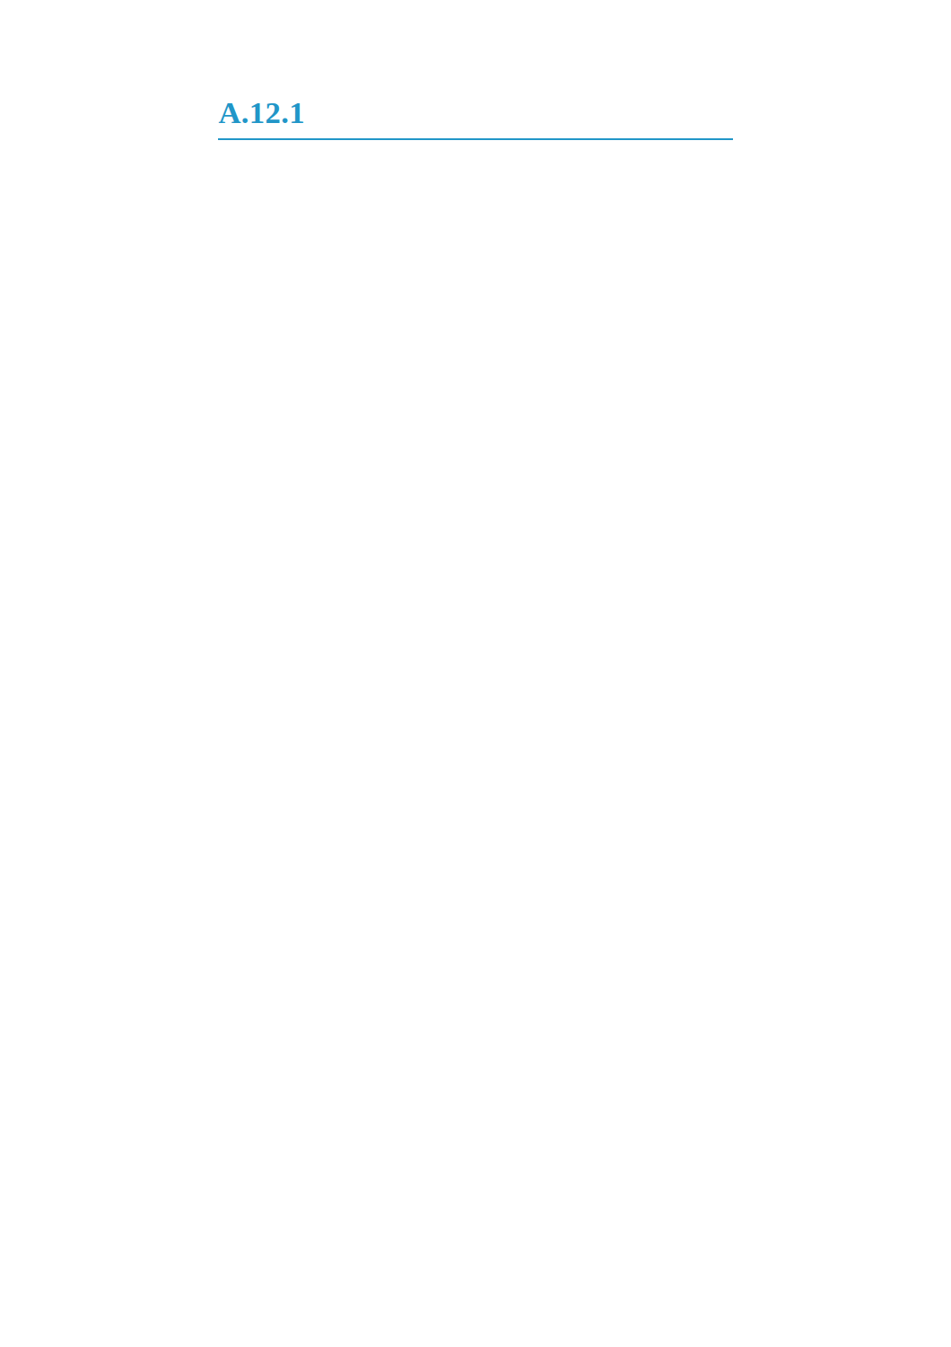A.12.1